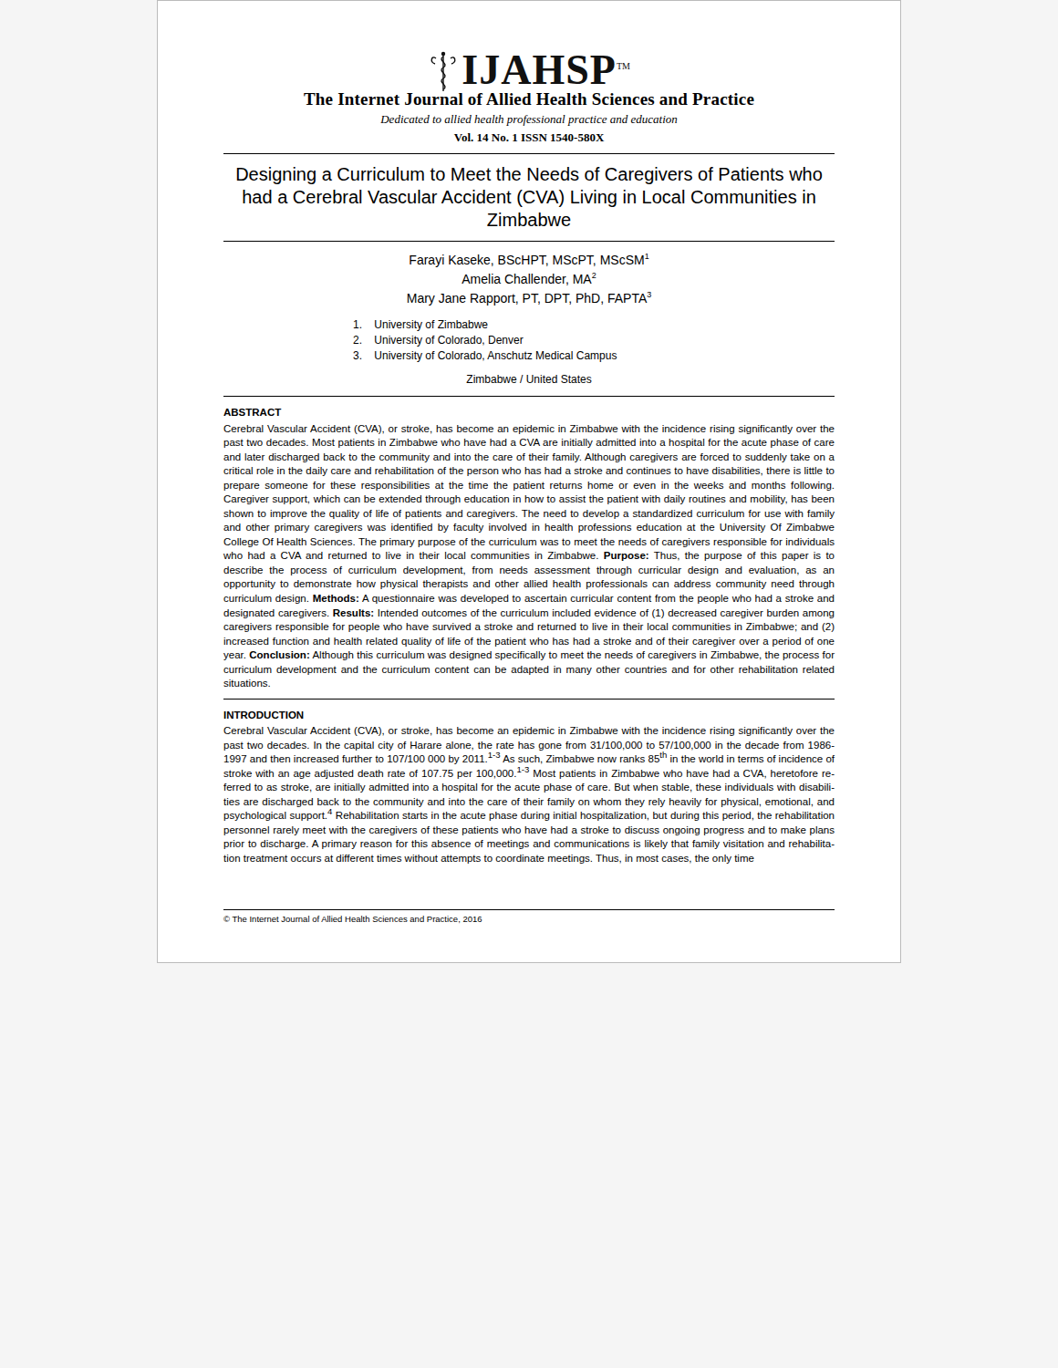IJAHSPTM
The Internet Journal of Allied Health Sciences and Practice
Dedicated to allied health professional practice and education
Vol. 14 No. 1 ISSN 1540-580X
Designing a Curriculum to Meet the Needs of Caregivers of Patients who had a Cerebral Vascular Accident (CVA) Living in Local Communities in Zimbabwe
Farayi Kaseke, BScHPT, MScPT, MScSM1
Amelia Challender, MA2
Mary Jane Rapport, PT, DPT, PhD, FAPTA3
University of Zimbabwe
University of Colorado, Denver
University of Colorado, Anschutz Medical Campus
Zimbabwe / United States
ABSTRACT
Cerebral Vascular Accident (CVA), or stroke, has become an epidemic in Zimbabwe with the incidence rising significantly over the past two decades. Most patients in Zimbabwe who have had a CVA are initially admitted into a hospital for the acute phase of care and later discharged back to the community and into the care of their family. Although caregivers are forced to suddenly take on a critical role in the daily care and rehabilitation of the person who has had a stroke and continues to have disabilities, there is little to prepare someone for these responsibilities at the time the patient returns home or even in the weeks and months following. Caregiver support, which can be extended through education in how to assist the patient with daily routines and mobility, has been shown to improve the quality of life of patients and caregivers. The need to develop a standardized curriculum for use with family and other primary caregivers was identified by faculty involved in health professions education at the University Of Zimbabwe College Of Health Sciences. The primary purpose of the curriculum was to meet the needs of caregivers responsible for individuals who had a CVA and returned to live in their local communities in Zimbabwe. Purpose: Thus, the purpose of this paper is to describe the process of curriculum development, from needs assessment through curricular design and evaluation, as an opportunity to demonstrate how physical therapists and other allied health professionals can address community need through curriculum design. Methods: A questionnaire was developed to ascertain curricular content from the people who had a stroke and designated caregivers. Results: Intended outcomes of the curriculum included evidence of (1) decreased caregiver burden among caregivers responsible for people who have survived a stroke and returned to live in their local communities in Zimbabwe; and (2) increased function and health related quality of life of the patient who has had a stroke and of their caregiver over a period of one year. Conclusion: Although this curriculum was designed specifically to meet the needs of caregivers in Zimbabwe, the process for curriculum development and the curriculum content can be adapted in many other countries and for other rehabilitation related situations.
INTRODUCTION
Cerebral Vascular Accident (CVA), or stroke, has become an epidemic in Zimbabwe with the incidence rising significantly over the past two decades. In the capital city of Harare alone, the rate has gone from 31/100,000 to 57/100,000 in the decade from 1986-1997 and then increased further to 107/100 000 by 2011.1-3 As such, Zimbabwe now ranks 85th in the world in terms of incidence of stroke with an age adjusted death rate of 107.75 per 100,000.1-3 Most patients in Zimbabwe who have had a CVA, heretofore referred to as stroke, are initially admitted into a hospital for the acute phase of care. But when stable, these individuals with disabilities are discharged back to the community and into the care of their family on whom they rely heavily for physical, emotional, and psychological support.4 Rehabilitation starts in the acute phase during initial hospitalization, but during this period, the rehabilitation personnel rarely meet with the caregivers of these patients who have had a stroke to discuss ongoing progress and to make plans prior to discharge. A primary reason for this absence of meetings and communications is likely that family visitation and rehabilitation treatment occurs at different times without attempts to coordinate meetings. Thus, in most cases, the only time
© The Internet Journal of Allied Health Sciences and Practice, 2016